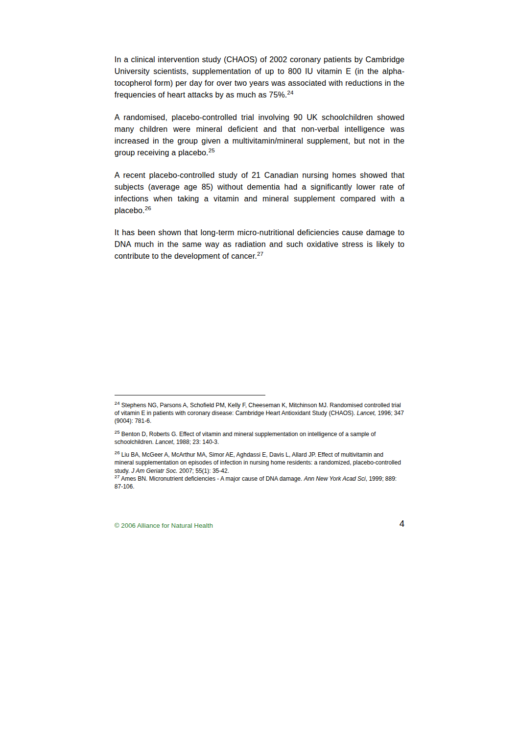In a clinical intervention study (CHAOS) of 2002 coronary patients by Cambridge University scientists, supplementation of up to 800 IU vitamin E (in the alpha-tocopherol form) per day for over two years was associated with reductions in the frequencies of heart attacks by as much as 75%.24
A randomised, placebo-controlled trial involving 90 UK schoolchildren showed many children were mineral deficient and that non-verbal intelligence was increased in the group given a multivitamin/mineral supplement, but not in the group receiving a placebo.25
A recent placebo-controlled study of 21 Canadian nursing homes showed that subjects (average age 85) without dementia had a significantly lower rate of infections when taking a vitamin and mineral supplement compared with a placebo.26
It has been shown that long-term micro-nutritional deficiencies cause damage to DNA much in the same way as radiation and such oxidative stress is likely to contribute to the development of cancer.27
24 Stephens NG, Parsons A, Schofield PM, Kelly F, Cheeseman K, Mitchinson MJ. Randomised controlled trial of vitamin E in patients with coronary disease: Cambridge Heart Antioxidant Study (CHAOS). Lancet, 1996; 347 (9004): 781-6.
25 Benton D, Roberts G. Effect of vitamin and mineral supplementation on intelligence of a sample of schoolchildren. Lancet, 1988; 23: 140-3.
26 Liu BA, McGeer A, McArthur MA, Simor AE, Aghdassi E, Davis L, Allard JP. Effect of multivitamin and mineral supplementation on episodes of infection in nursing home residents: a randomized, placebo-controlled study. J Am Geriatr Soc. 2007; 55(1): 35-42.
27 Ames BN. Micronutrient deficiencies - A major cause of DNA damage. Ann New York Acad Sci, 1999; 889: 87-106.
© 2006 Alliance for Natural Health
4